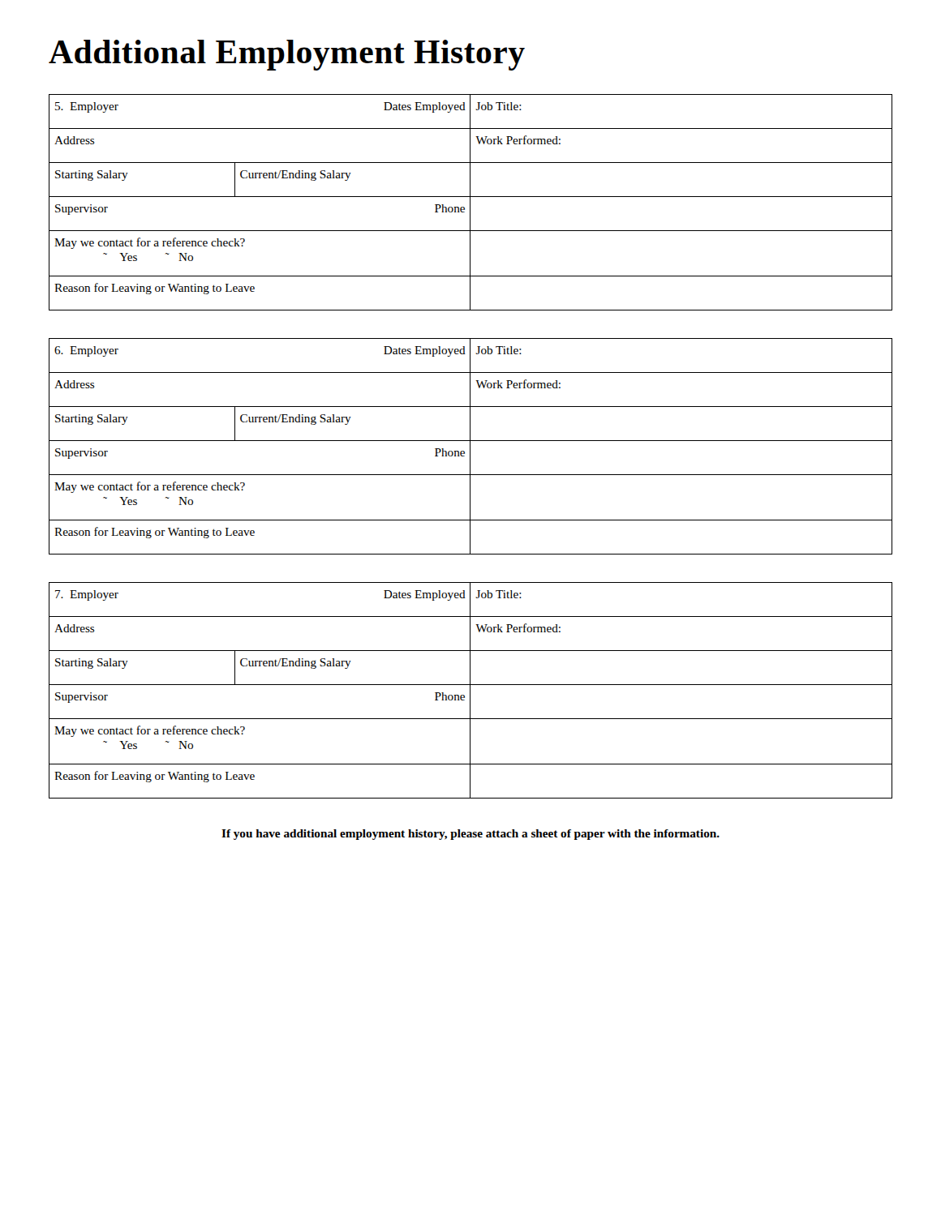Additional Employment History
| 5. Employer Dates Employed | Job Title: |
| Address | Work Performed: |
| Starting Salary | Current/Ending Salary | |
| Supervisor Phone | |
| May we contact for a reference check? ˜ Yes ˜ No | |
| Reason for Leaving or Wanting to Leave | |
| 6. Employer Dates Employed | Job Title: |
| Address | Work Performed: |
| Starting Salary | Current/Ending Salary | |
| Supervisor Phone | |
| May we contact for a reference check? ˜ Yes ˜ No | |
| Reason for Leaving or Wanting to Leave | |
| 7. Employer Dates Employed | Job Title: |
| Address | Work Performed: |
| Starting Salary | Current/Ending Salary | |
| Supervisor Phone | |
| May we contact for a reference check? ˜ Yes ˜ No | |
| Reason for Leaving or Wanting to Leave | |
If you have additional employment history, please attach a sheet of paper with the information.